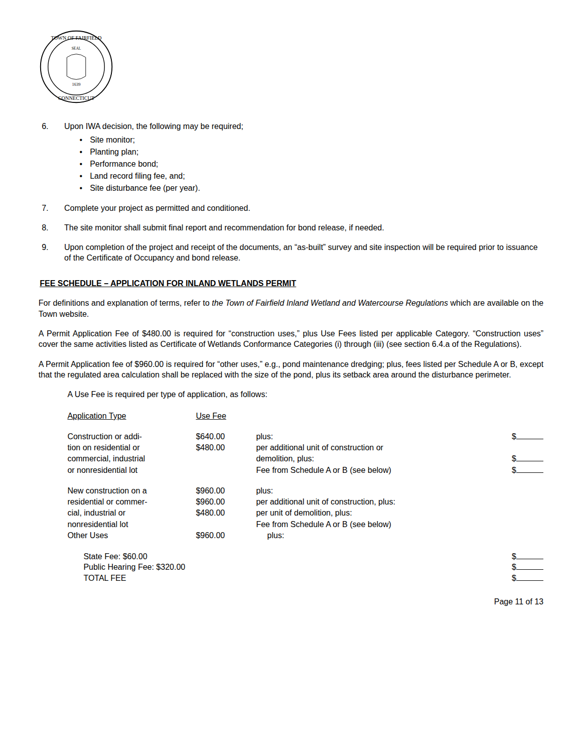6. Upon IWA decision, the following may be required;
Site monitor;
Planting plan;
Performance bond;
Land record filing fee, and;
Site disturbance fee (per year).
7. Complete your project as permitted and conditioned.
8. The site monitor shall submit final report and recommendation for bond release, if needed.
9. Upon completion of the project and receipt of the documents, an “as-built” survey and site inspection will be required prior to issuance of the Certificate of Occupancy and bond release.
FEE SCHEDULE – APPLICATION FOR INLAND WETLANDS PERMIT
For definitions and explanation of terms, refer to the Town of Fairfield Inland Wetland and Watercourse Regulations which are available on the Town website.
A Permit Application Fee of $480.00 is required for “construction uses,” plus Use Fees listed per applicable Category. “Construction uses” cover the same activities listed as Certificate of Wetlands Conformance Categories (i) through (iii) (see section 6.4.a of the Regulations).
A Permit Application fee of $960.00 is required for “other uses,” e.g., pond maintenance dredging; plus, fees listed per Schedule A or B, except that the regulated area calculation shall be replaced with the size of the pond, plus its setback area around the disturbance perimeter.
A Use Fee is required per type of application, as follows:
| Application Type | Use Fee | | |
| Construction or addi- | $640.00 | plus: | $ |
| tion on residential or | $480.00 | per additional unit of construction or | |
| commercial, industrial | | demolition, plus: | $ |
| or nonresidential lot | | Fee from Schedule A or B (see below) | $ |
| New construction on a | $960.00 | plus: | |
| residential or commer- | $960.00 | per additional unit of construction, plus: | |
| cial, industrial or | $480.00 | per unit of demolition, plus: | |
| nonresidential lot | | Fee from Schedule A or B (see below) | |
| Other Uses | $960.00 | plus: | |
| State Fee: $60.00 | $ |
| Public Hearing Fee: $320.00 | $ |
| TOTAL FEE | $ |
Page 11 of 13